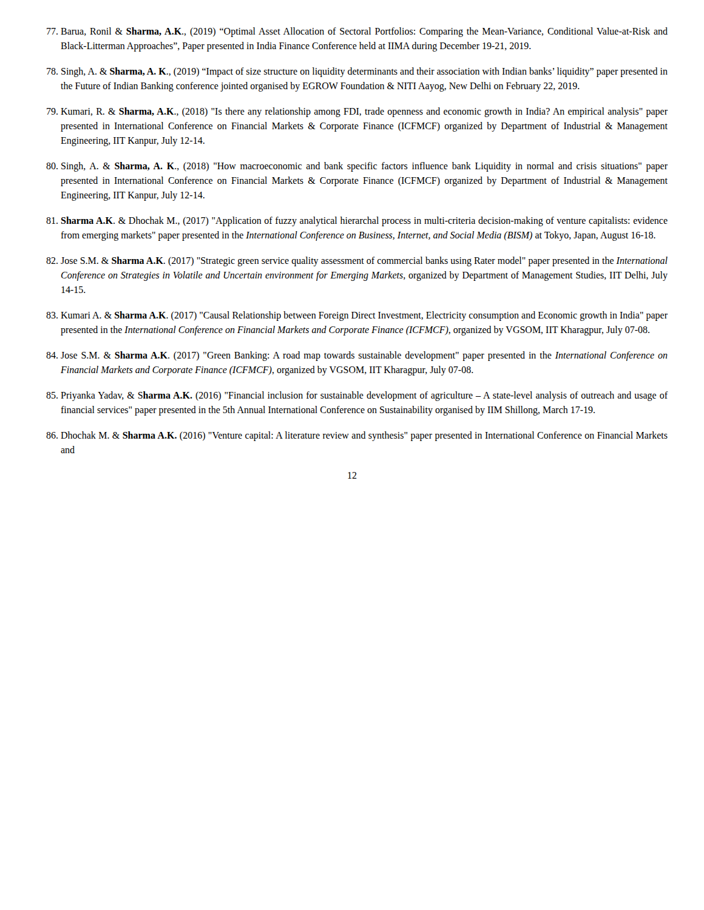Barua, Ronil & Sharma, A.K., (2019) “Optimal Asset Allocation of Sectoral Portfolios: Comparing the Mean-Variance, Conditional Value-at-Risk and Black-Litterman Approaches”, Paper presented in India Finance Conference held at IIMA during December 19-21, 2019.
Singh, A. & Sharma, A. K., (2019) “Impact of size structure on liquidity determinants and their association with Indian banks’ liquidity” paper presented in the Future of Indian Banking conference jointed organised by EGROW Foundation & NITI Aayog, New Delhi on February 22, 2019.
Kumari, R. & Sharma, A.K., (2018) "Is there any relationship among FDI, trade openness and economic growth in India? An empirical analysis" paper presented in International Conference on Financial Markets & Corporate Finance (ICFMCF) organized by Department of Industrial & Management Engineering, IIT Kanpur, July 12-14.
Singh, A. & Sharma, A. K., (2018) "How macroeconomic and bank specific factors influence bank Liquidity in normal and crisis situations" paper presented in International Conference on Financial Markets & Corporate Finance (ICFMCF) organized by Department of Industrial & Management Engineering, IIT Kanpur, July 12-14.
Sharma A.K. & Dhochak M., (2017) "Application of fuzzy analytical hierarchal process in multi-criteria decision-making of venture capitalists: evidence from emerging markets" paper presented in the International Conference on Business, Internet, and Social Media (BISM) at Tokyo, Japan, August 16-18.
Jose S.M. & Sharma A.K. (2017) "Strategic green service quality assessment of commercial banks using Rater model" paper presented in the International Conference on Strategies in Volatile and Uncertain environment for Emerging Markets, organized by Department of Management Studies, IIT Delhi, July 14-15.
Kumari A. & Sharma A.K. (2017) "Causal Relationship between Foreign Direct Investment, Electricity consumption and Economic growth in India" paper presented in the International Conference on Financial Markets and Corporate Finance (ICFMCF), organized by VGSOM, IIT Kharagpur, July 07-08.
Jose S.M. & Sharma A.K. (2017) "Green Banking: A road map towards sustainable development" paper presented in the International Conference on Financial Markets and Corporate Finance (ICFMCF), organized by VGSOM, IIT Kharagpur, July 07-08.
Priyanka Yadav, & Sharma A.K. (2016) "Financial inclusion for sustainable development of agriculture – A state-level analysis of outreach and usage of financial services" paper presented in the 5th Annual International Conference on Sustainability organised by IIM Shillong, March 17-19.
Dhochak M. & Sharma A.K. (2016) "Venture capital: A literature review and synthesis" paper presented in International Conference on Financial Markets and
12